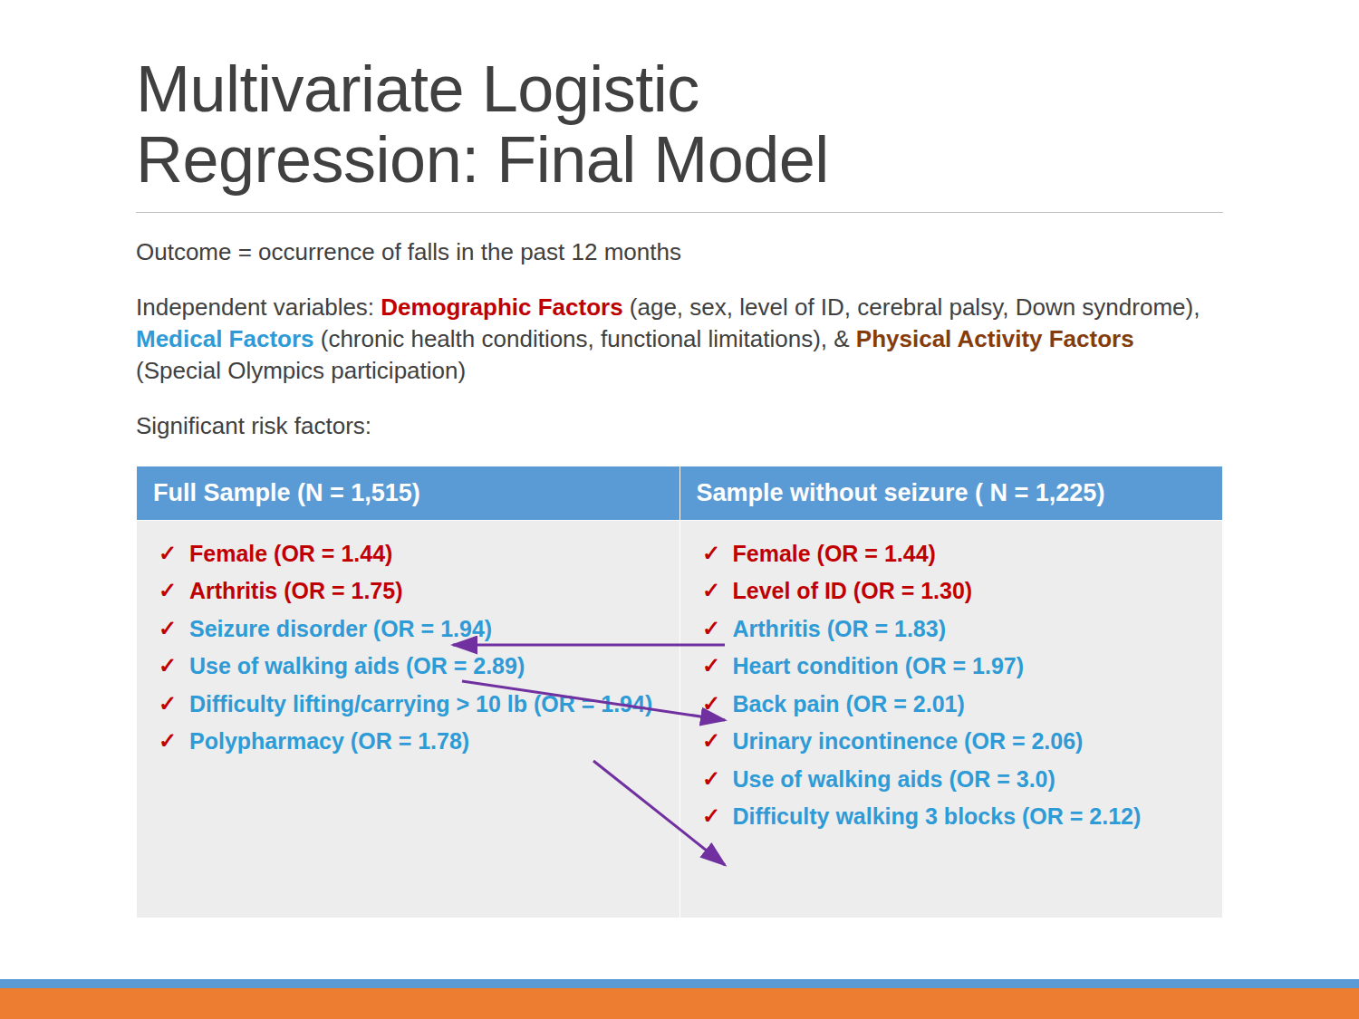Multivariate Logistic
Regression: Final Model
Outcome = occurrence of falls in the past 12 months
Independent variables: Demographic Factors (age, sex, level of ID, cerebral palsy, Down syndrome), Medical Factors (chronic health conditions, functional limitations), & Physical Activity Factors (Special Olympics participation)
Significant risk factors:
| Full Sample (N = 1,515) | Sample without seizure ( N = 1,225) |
| --- | --- |
| Female (OR = 1.44) Arthritis (OR = 1.75) Seizure disorder (OR = 1.94) Use of walking aids (OR = 2.89) Difficulty lifting/carrying > 10 lb (OR = 1.94) Polypharmacy (OR = 1.78) | Female (OR = 1.44) Level of ID (OR = 1.30) Arthritis (OR = 1.83) Heart condition (OR = 1.97) Back pain (OR = 2.01) Urinary incontinence (OR = 2.06) Use of walking aids (OR = 3.0) Difficulty walking 3 blocks (OR = 2.12) |